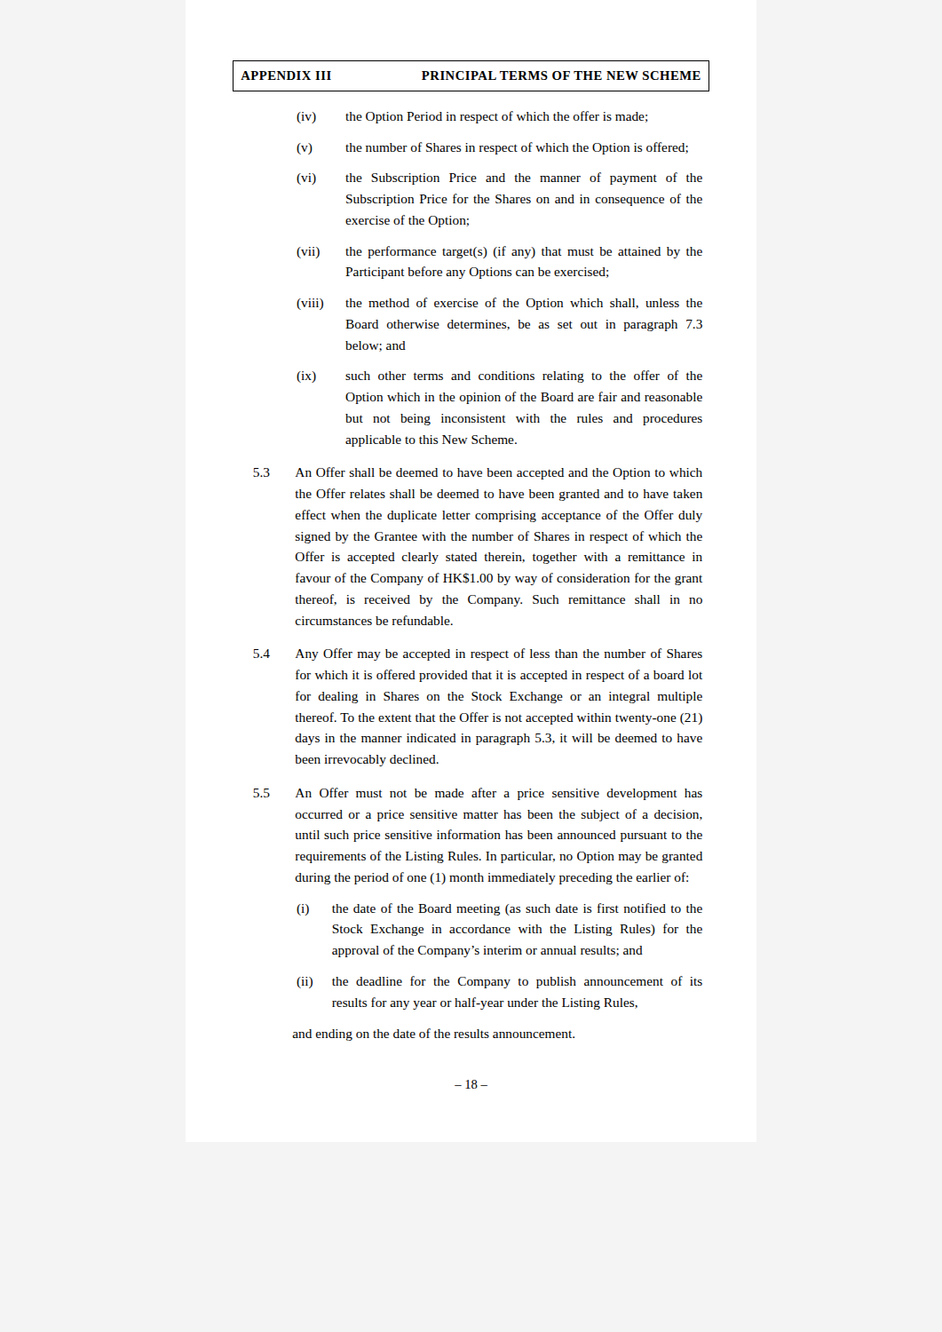APPENDIX III PRINCIPAL TERMS OF THE NEW SCHEME
(iv) the Option Period in respect of which the offer is made;
(v) the number of Shares in respect of which the Option is offered;
(vi) the Subscription Price and the manner of payment of the Subscription Price for the Shares on and in consequence of the exercise of the Option;
(vii) the performance target(s) (if any) that must be attained by the Participant before any Options can be exercised;
(viii) the method of exercise of the Option which shall, unless the Board otherwise determines, be as set out in paragraph 7.3 below; and
(ix) such other terms and conditions relating to the offer of the Option which in the opinion of the Board are fair and reasonable but not being inconsistent with the rules and procedures applicable to this New Scheme.
5.3 An Offer shall be deemed to have been accepted and the Option to which the Offer relates shall be deemed to have been granted and to have taken effect when the duplicate letter comprising acceptance of the Offer duly signed by the Grantee with the number of Shares in respect of which the Offer is accepted clearly stated therein, together with a remittance in favour of the Company of HK$1.00 by way of consideration for the grant thereof, is received by the Company. Such remittance shall in no circumstances be refundable.
5.4 Any Offer may be accepted in respect of less than the number of Shares for which it is offered provided that it is accepted in respect of a board lot for dealing in Shares on the Stock Exchange or an integral multiple thereof. To the extent that the Offer is not accepted within twenty-one (21) days in the manner indicated in paragraph 5.3, it will be deemed to have been irrevocably declined.
5.5 An Offer must not be made after a price sensitive development has occurred or a price sensitive matter has been the subject of a decision, until such price sensitive information has been announced pursuant to the requirements of the Listing Rules. In particular, no Option may be granted during the period of one (1) month immediately preceding the earlier of:
(i) the date of the Board meeting (as such date is first notified to the Stock Exchange in accordance with the Listing Rules) for the approval of the Company’s interim or annual results; and
(ii) the deadline for the Company to publish announcement of its results for any year or half-year under the Listing Rules,
and ending on the date of the results announcement.
– 18 –